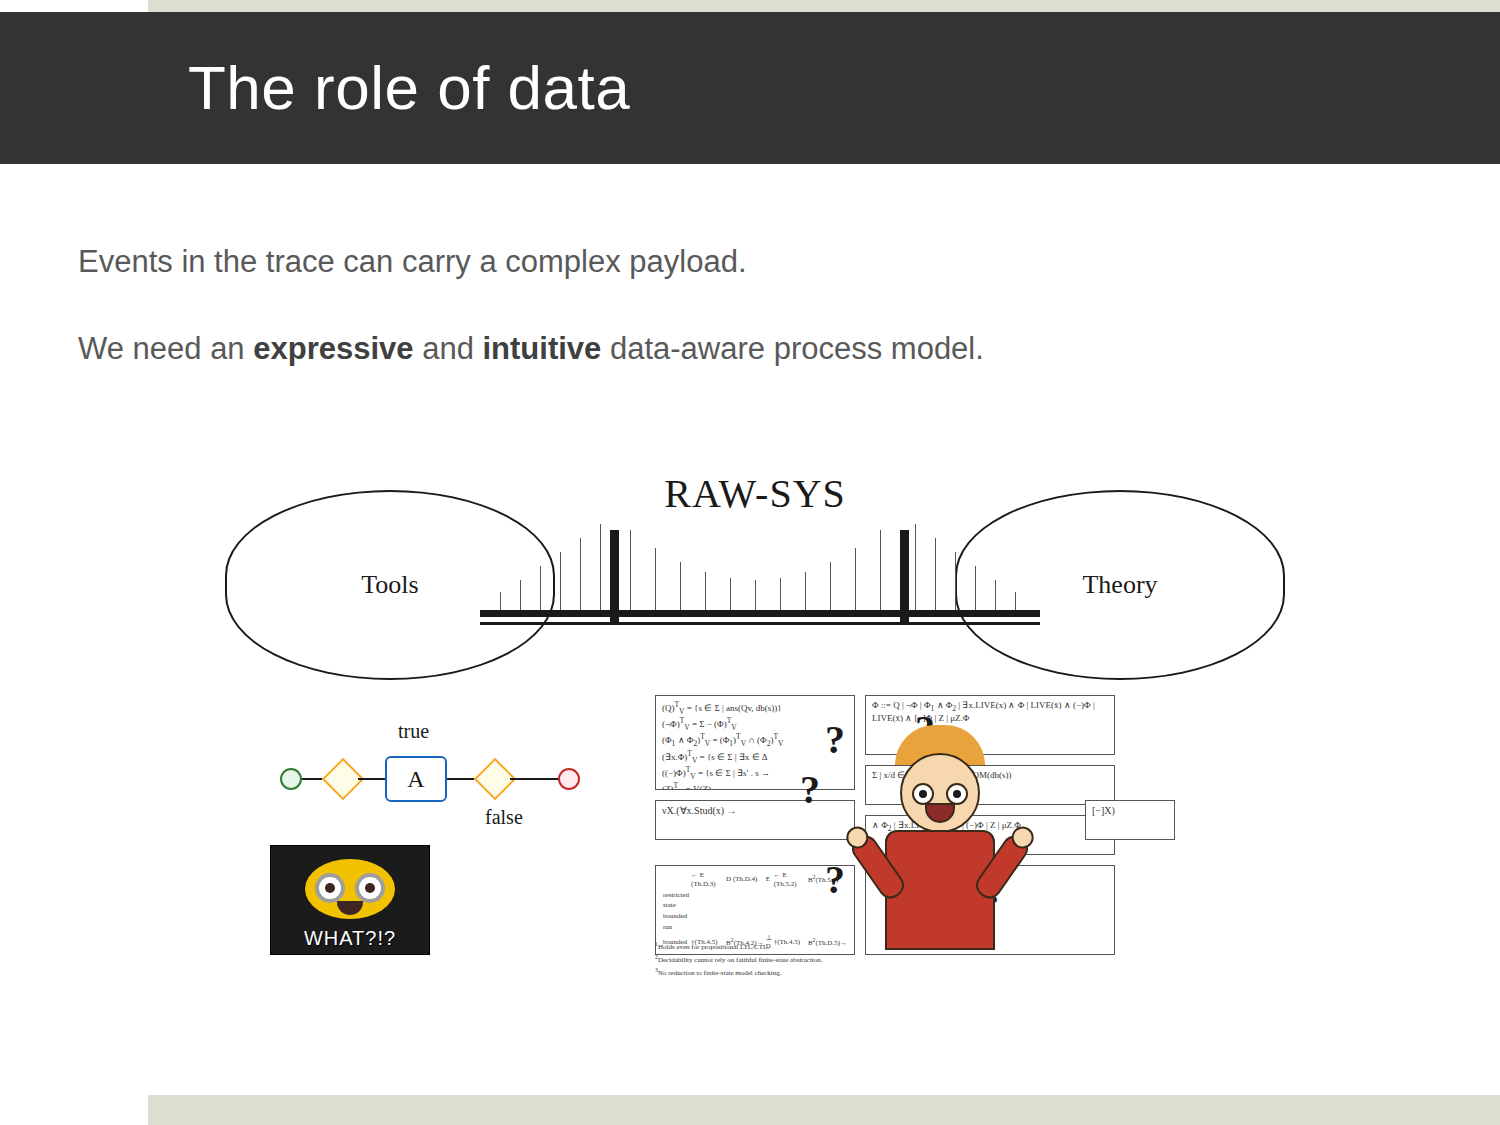The role of data
Events in the trace can carry a complex payload.
We need an expressive and intuitive data-aware process model.
RAW-SYS
Tools
Theory
A
true
false
WHAT?!?
(Q)TV = {s ∈ Σ | ans(Qv, db(s))}
(¬Φ)TV = Σ − (Φ)TV
(Φ1 ∧ Φ2)TV = (Φ1)TV ∩ (Φ2)TV
(∃x.Φ)TV = {s ∈ Σ | ∃x ∈ Δ
((−)Φ)TV = {s ∈ Σ | ∃s′ . s →
(Z)TV = V(Z)
(μZ.Φ)TV = ∩{S ⊆ Σ | (Φ)TV[Z]
Φ ::= Q | ¬Φ | Φ1 ∧ Φ2 | ∃x.LIVE(x) ∧ Φ | LIVE(x̄) ∧ (−)Φ |
LIVE(x̄) ∧ [−]Φ | Z | μZ.Φ
Σ | x/d ∈ v implies d ∈ ADOM(db(s))
∧ Φ2 | ∃x.LIVE(x) ∧ Φ | (−)Φ | Z | μZ.Φ
νX.(∀x.Stud(x) →
| | ← E (Th.D.3) | D (Th.D.4) | E | ← E (Th.5.2) | B 2 (Th.5.3) |
| restricted | | | | | |
| state | | | | | |
| bounded | | | | | |
| run | | | | | |
| bounded | †(Th.4.5) | B 2 (Th.4.2)→ | ⊥ D | †(Th.4.5) | B 2 (Th.D.5)→ |
[−]X)
?
?
?
?
?
1Holds even for propositional LTL/CTL.
2Decidability cannot rely on faithful finite-state abstraction.
3No reduction to finite-state model checking.